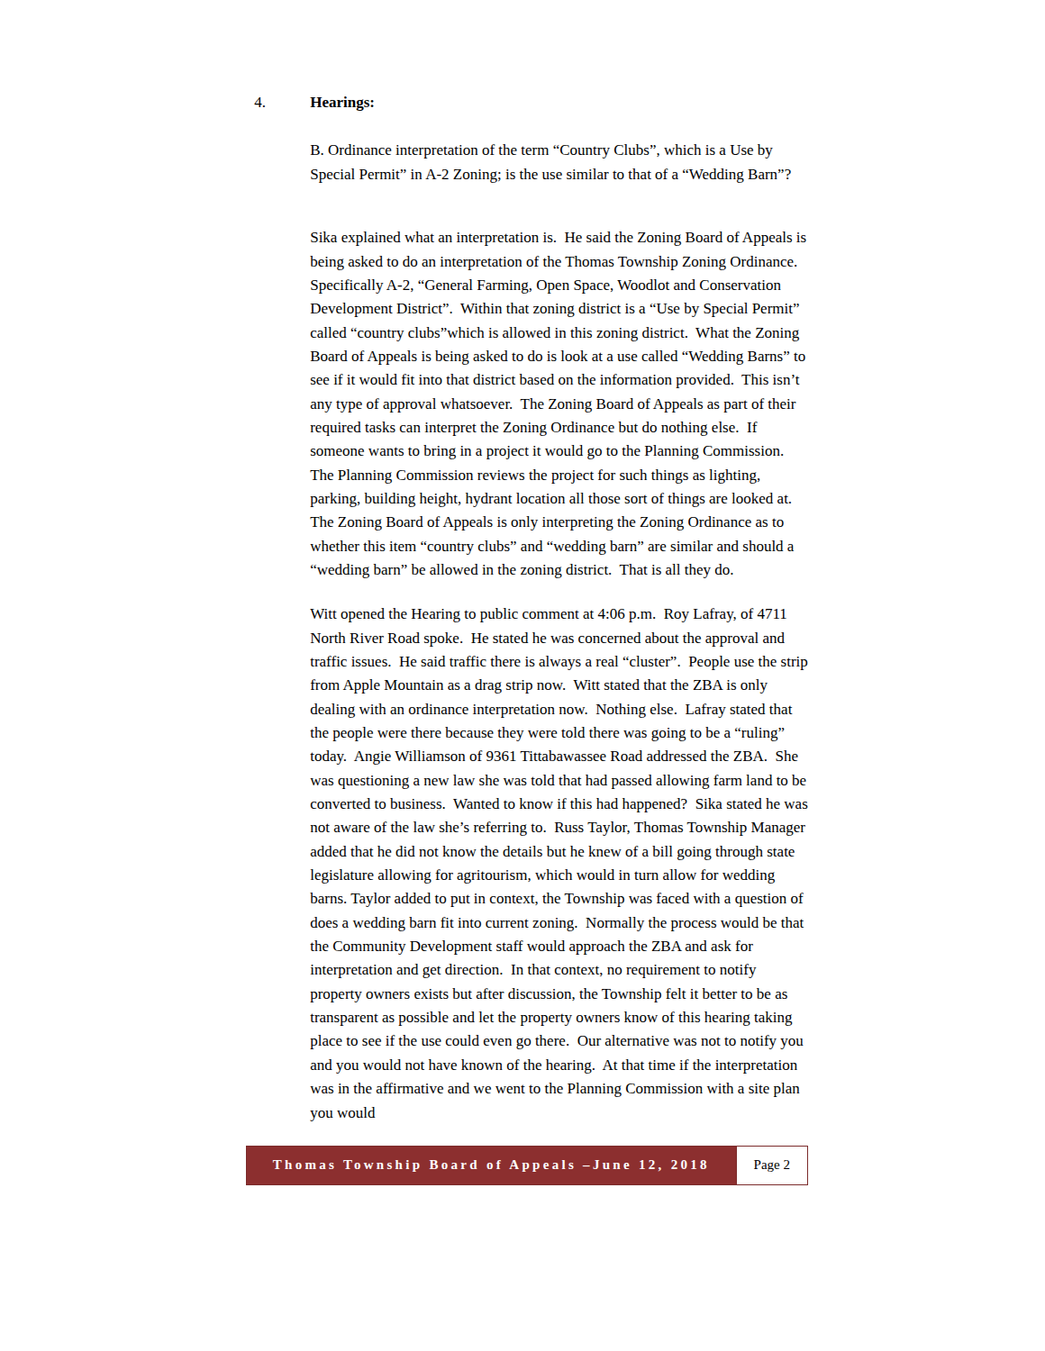4.
Hearings:
B. Ordinance interpretation of the term “Country Clubs”, which is a Use by Special Permit” in A-2 Zoning; is the use similar to that of a “Wedding Barn”?
Sika explained what an interpretation is. He said the Zoning Board of Appeals is being asked to do an interpretation of the Thomas Township Zoning Ordinance. Specifically A-2, “General Farming, Open Space, Woodlot and Conservation Development District”. Within that zoning district is a “Use by Special Permit” called “country clubs”which is allowed in this zoning district. What the Zoning Board of Appeals is being asked to do is look at a use called “Wedding Barns” to see if it would fit into that district based on the information provided. This isn’t any type of approval whatsoever. The Zoning Board of Appeals as part of their required tasks can interpret the Zoning Ordinance but do nothing else. If someone wants to bring in a project it would go to the Planning Commission. The Planning Commission reviews the project for such things as lighting, parking, building height, hydrant location all those sort of things are looked at. The Zoning Board of Appeals is only interpreting the Zoning Ordinance as to whether this item “country clubs” and “wedding barn” are similar and should a “wedding barn” be allowed in the zoning district. That is all they do.
Witt opened the Hearing to public comment at 4:06 p.m. Roy Lafray, of 4711 North River Road spoke. He stated he was concerned about the approval and traffic issues. He said traffic there is always a real “cluster”. People use the strip from Apple Mountain as a drag strip now. Witt stated that the ZBA is only dealing with an ordinance interpretation now. Nothing else. Lafray stated that the people were there because they were told there was going to be a “ruling” today. Angie Williamson of 9361 Tittabawassee Road addressed the ZBA. She was questioning a new law she was told that had passed allowing farm land to be converted to business. Wanted to know if this had happened? Sika stated he was not aware of the law she’s referring to. Russ Taylor, Thomas Township Manager added that he did not know the details but he knew of a bill going through state legislature allowing for agritourism, which would in turn allow for wedding barns. Taylor added to put in context, the Township was faced with a question of does a wedding barn fit into current zoning. Normally the process would be that the Community Development staff would approach the ZBA and ask for interpretation and get direction. In that context, no requirement to notify property owners exists but after discussion, the Township felt it better to be as transparent as possible and let the property owners know of this hearing taking place to see if the use could even go there. Our alternative was not to notify you and you would not have known of the hearing. At that time if the interpretation was in the affirmative and we went to the Planning Commission with a site plan you would
Thomas Township Board of Appeals –June 12, 2018
Page 2